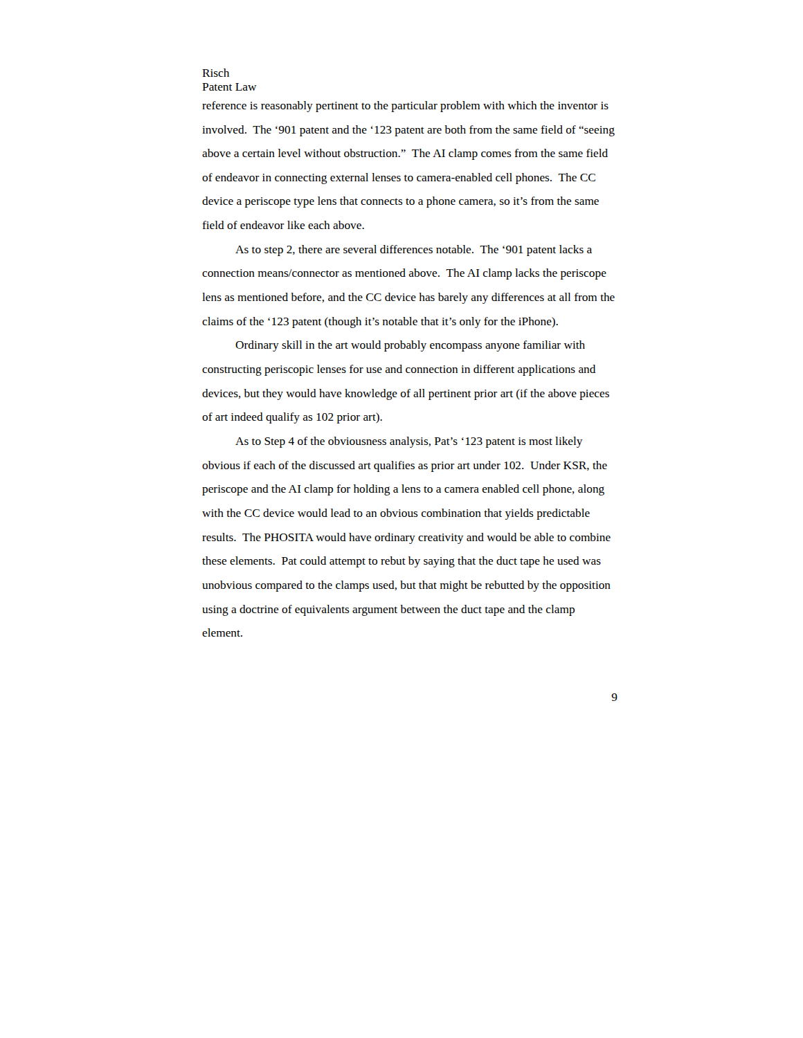Risch
Patent Law
reference is reasonably pertinent to the particular problem with which the inventor is involved. The ‘901 patent and the ‘123 patent are both from the same field of “seeing above a certain level without obstruction.” The AI clamp comes from the same field of endeavor in connecting external lenses to camera-enabled cell phones. The CC device a periscope type lens that connects to a phone camera, so it’s from the same field of endeavor like each above.
As to step 2, there are several differences notable. The ‘901 patent lacks a connection means/connector as mentioned above. The AI clamp lacks the periscope lens as mentioned before, and the CC device has barely any differences at all from the claims of the ‘123 patent (though it’s notable that it’s only for the iPhone).
Ordinary skill in the art would probably encompass anyone familiar with constructing periscopic lenses for use and connection in different applications and devices, but they would have knowledge of all pertinent prior art (if the above pieces of art indeed qualify as 102 prior art).
As to Step 4 of the obviousness analysis, Pat’s ‘123 patent is most likely obvious if each of the discussed art qualifies as prior art under 102. Under KSR, the periscope and the AI clamp for holding a lens to a camera enabled cell phone, along with the CC device would lead to an obvious combination that yields predictable results. The PHOSITA would have ordinary creativity and would be able to combine these elements. Pat could attempt to rebut by saying that the duct tape he used was unobvious compared to the clamps used, but that might be rebutted by the opposition using a doctrine of equivalents argument between the duct tape and the clamp element.
9